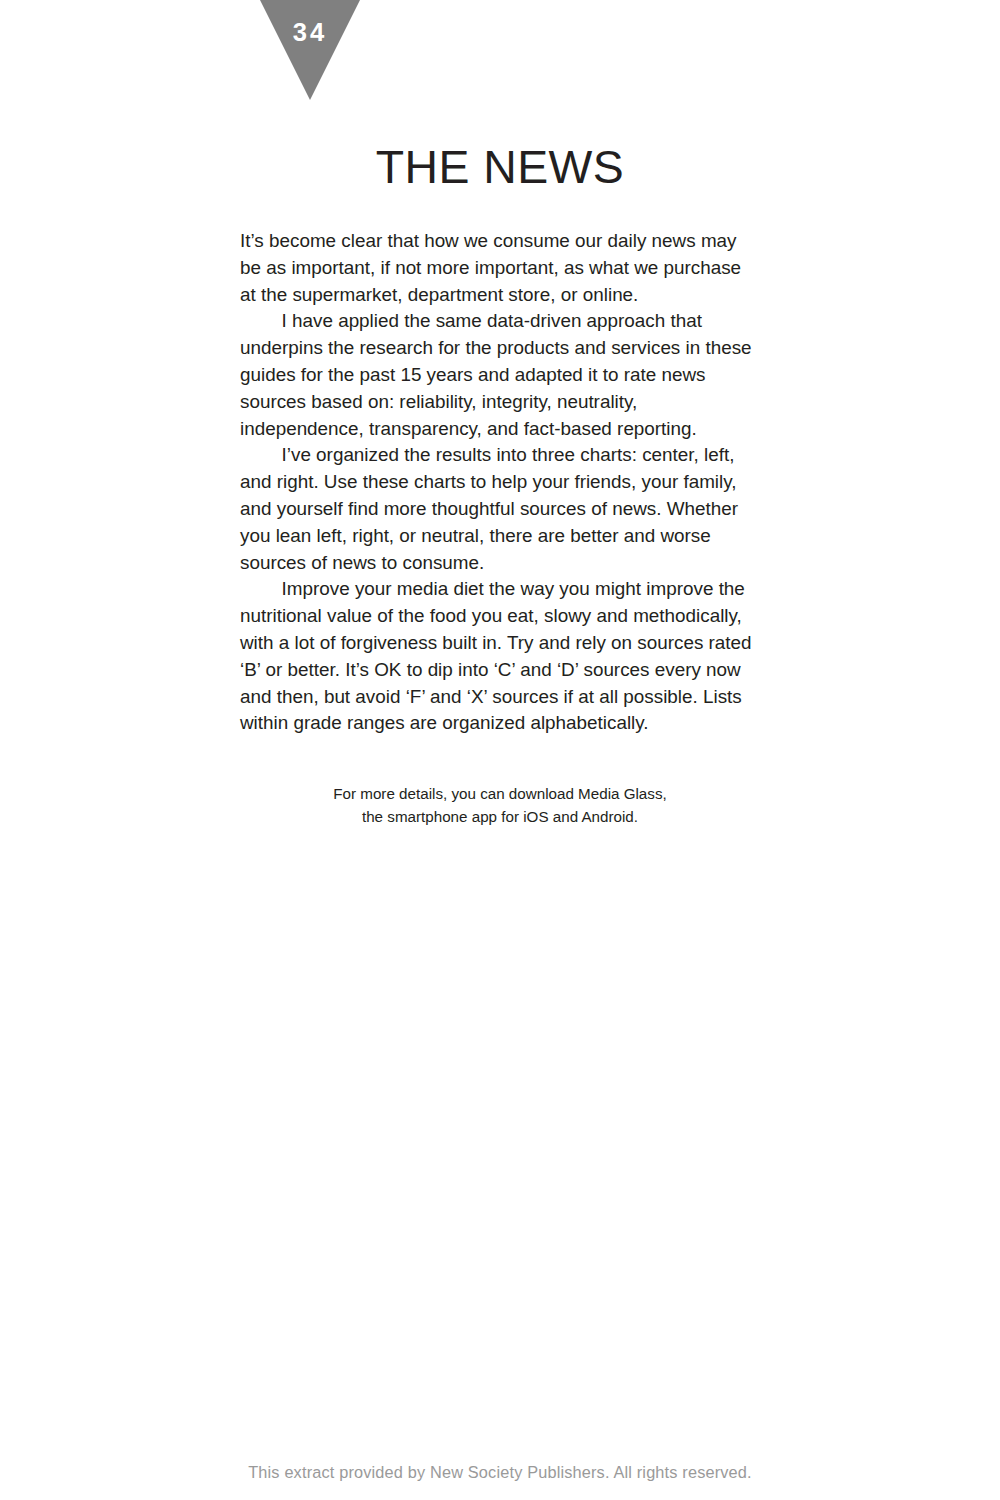34
THE NEWS
It’s become clear that how we consume our daily news may be as important, if not more important, as what we purchase at the supermarket, department store, or online.
I have applied the same data-driven approach that underpins the research for the products and services in these guides for the past 15 years and adapted it to rate news sources based on: reliability, integrity, neutrality, independence, transparency, and fact-based reporting.
I’ve organized the results into three charts: center, left, and right. Use these charts to help your friends, your family, and yourself find more thoughtful sources of news. Whether you lean left, right, or neutral, there are better and worse sources of news to consume.
Improve your media diet the way you might improve the nutritional value of the food you eat, slowy and methodically, with a lot of forgiveness built in. Try and rely on sources rated ‘B’ or better. It’s OK to dip into ‘C’ and ‘D’ sources every now and then, but avoid ‘F’ and ‘X’ sources if at all possible. Lists within grade ranges are organized alphabetically.
For more details, you can download Media Glass,
the smartphone app for iOS and Android.
This extract provided by New Society Publishers. All rights reserved.